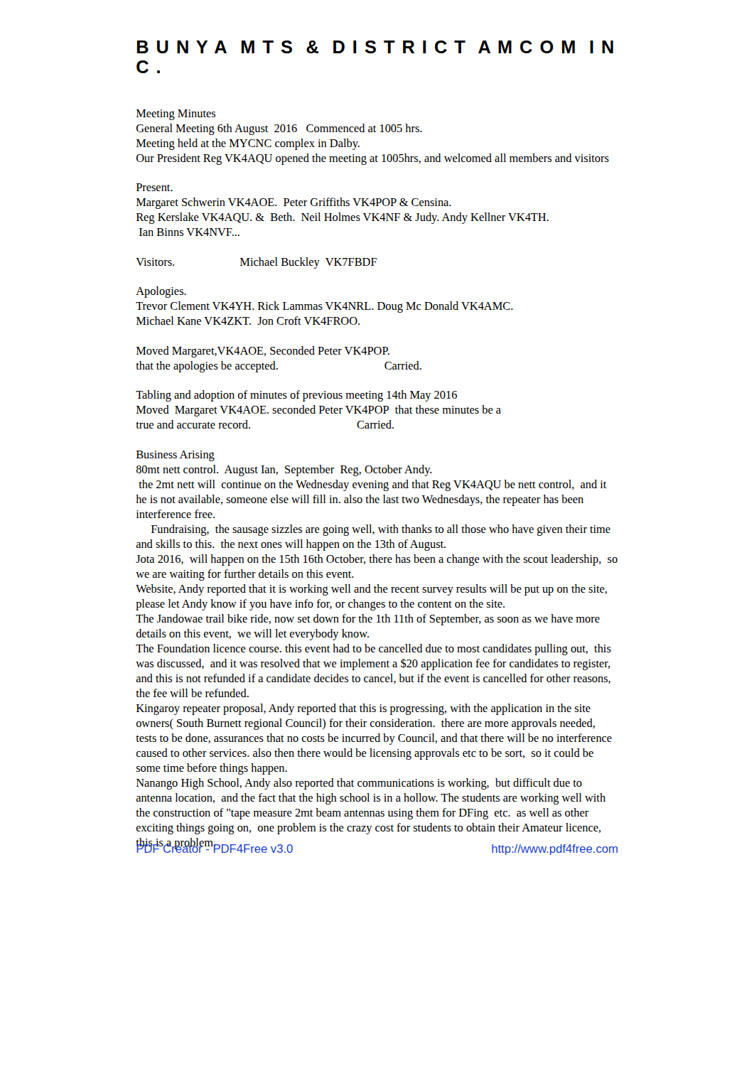B U N Y A M T S & D I S T R I C T A M C O M I N C .
Meeting Minutes
General Meeting 6th August 2016 Commenced at 1005 hrs.
Meeting held at the MYCNC complex in Dalby.
Our President Reg VK4AQU opened the meeting at 1005hrs, and welcomed all members and visitors
Present.
Margaret Schwerin VK4AOE. Peter Griffiths VK4POP & Censina.
Reg Kerslake VK4AQU. & Beth. Neil Holmes VK4NF & Judy. Andy Kellner VK4TH.
Ian Binns VK4NVF...
Visitors. Michael Buckley VK7FBDF
Apologies.
Trevor Clement VK4YH. Rick Lammas VK4NRL. Doug Mc Donald VK4AMC.
Michael Kane VK4ZKT. Jon Croft VK4FROO.
Moved Margaret,VK4AOE, Seconded Peter VK4POP.
that the apologies be accepted. Carried.
Tabling and adoption of minutes of previous meeting 14th May 2016
Moved Margaret VK4AOE. seconded Peter VK4POP that these minutes be a
true and accurate record. Carried.
Business Arising
80mt nett control. August Ian, September Reg, October Andy.
the 2mt nett will continue on the Wednesday evening and that Reg VK4AQU be nett control, and it he is not available, someone else will fill in. also the last two Wednesdays, the repeater has been interference free.
Fundraising, the sausage sizzles are going well, with thanks to all those who have given their time and skills to this. the next ones will happen on the 13th of August.
Jota 2016, will happen on the 15th 16th October, there has been a change with the scout leadership, so we are waiting for further details on this event.
Website, Andy reported that it is working well and the recent survey results will be put up on the site, please let Andy know if you have info for, or changes to the content on the site.
The Jandowae trail bike ride, now set down for the 1th 11th of September, as soon as we have more details on this event, we will let everybody know.
The Foundation licence course. this event had to be cancelled due to most candidates pulling out, this was discussed, and it was resolved that we implement a $20 application fee for candidates to register, and this is not refunded if a candidate decides to cancel, but if the event is cancelled for other reasons, the fee will be refunded.
Kingaroy repeater proposal, Andy reported that this is progressing, with the application in the site owners( South Burnett regional Council) for their consideration. there are more approvals needed, tests to be done, assurances that no costs be incurred by Council, and that there will be no interference caused to other services. also then there would be licensing approvals etc to be sort, so it could be some time before things happen.
Nanango High School, Andy also reported that communications is working, but difficult due to antenna location, and the fact that the high school is in a hollow. The students are working well with the construction of "tape measure 2mt beam antennas using them for DFing etc. as well as other exciting things going on, one problem is the crazy cost for students to obtain their Amateur licence, this is a problem.
PDF Creator - PDF4Free v3.0 http://www.pdf4free.com